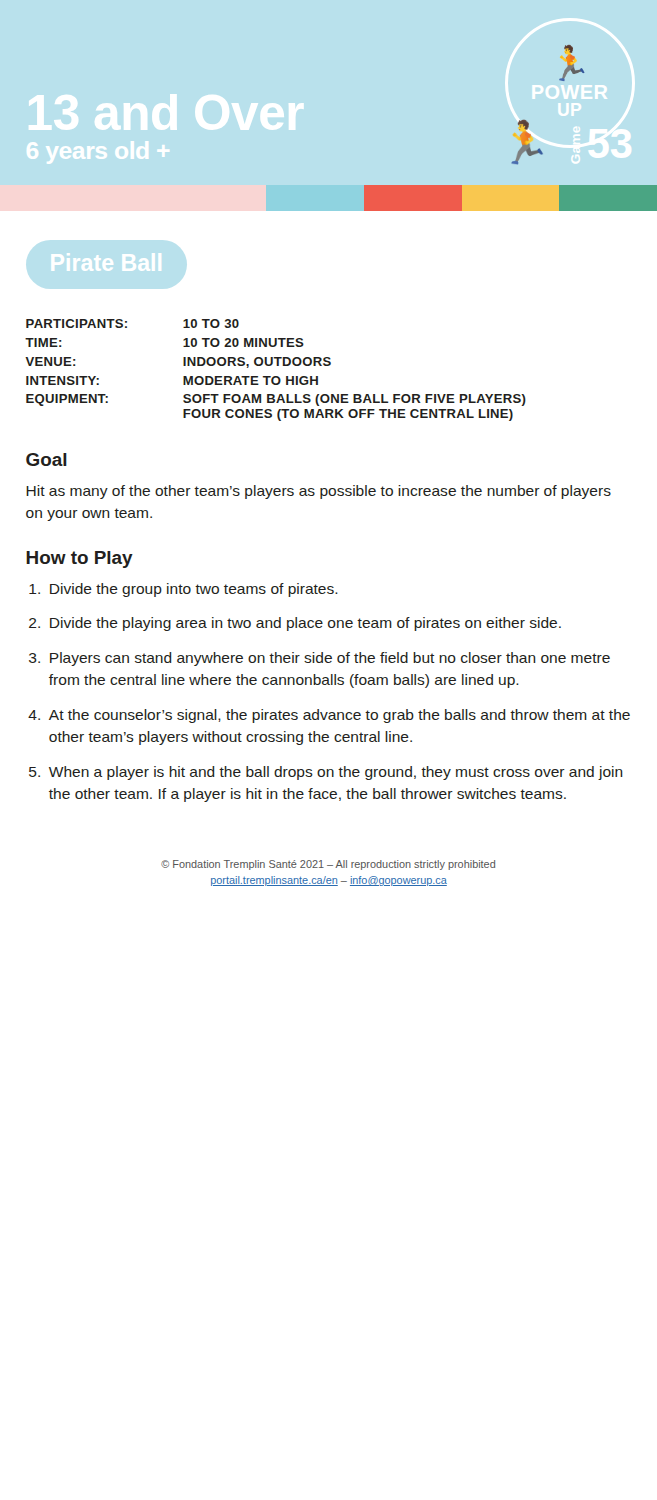🏃 POWER UP
13 and Over 6 years old +
🏃
Game 53
Pirate Ball
| PARTICIPANTS: | 10 TO 30 |
| TIME: | 10 TO 20 MINUTES |
| VENUE: | INDOORS, OUTDOORS |
| INTENSITY: | MODERATE TO HIGH |
| EQUIPMENT: | SOFT FOAM BALLS (ONE BALL FOR FIVE PLAYERS) FOUR CONES (TO MARK OFF THE CENTRAL LINE) |
Goal
Hit as many of the other team’s players as possible to increase the number of players on your own team.
How to Play
Divide the group into two teams of pirates.
Divide the playing area in two and place one team of pirates on either side.
Players can stand anywhere on their side of the field but no closer than one metre from the central line where the cannonballs (foam balls) are lined up.
At the counselor’s signal, the pirates advance to grab the balls and throw them at the other team’s players without crossing the central line.
When a player is hit and the ball drops on the ground, they must cross over and join the other team. If a player is hit in the face, the ball thrower switches teams.
© Fondation Tremplin Santé 2021 – All reproduction strictly prohibited
portail.tremplinsante.ca/en – info@gopowerup.ca